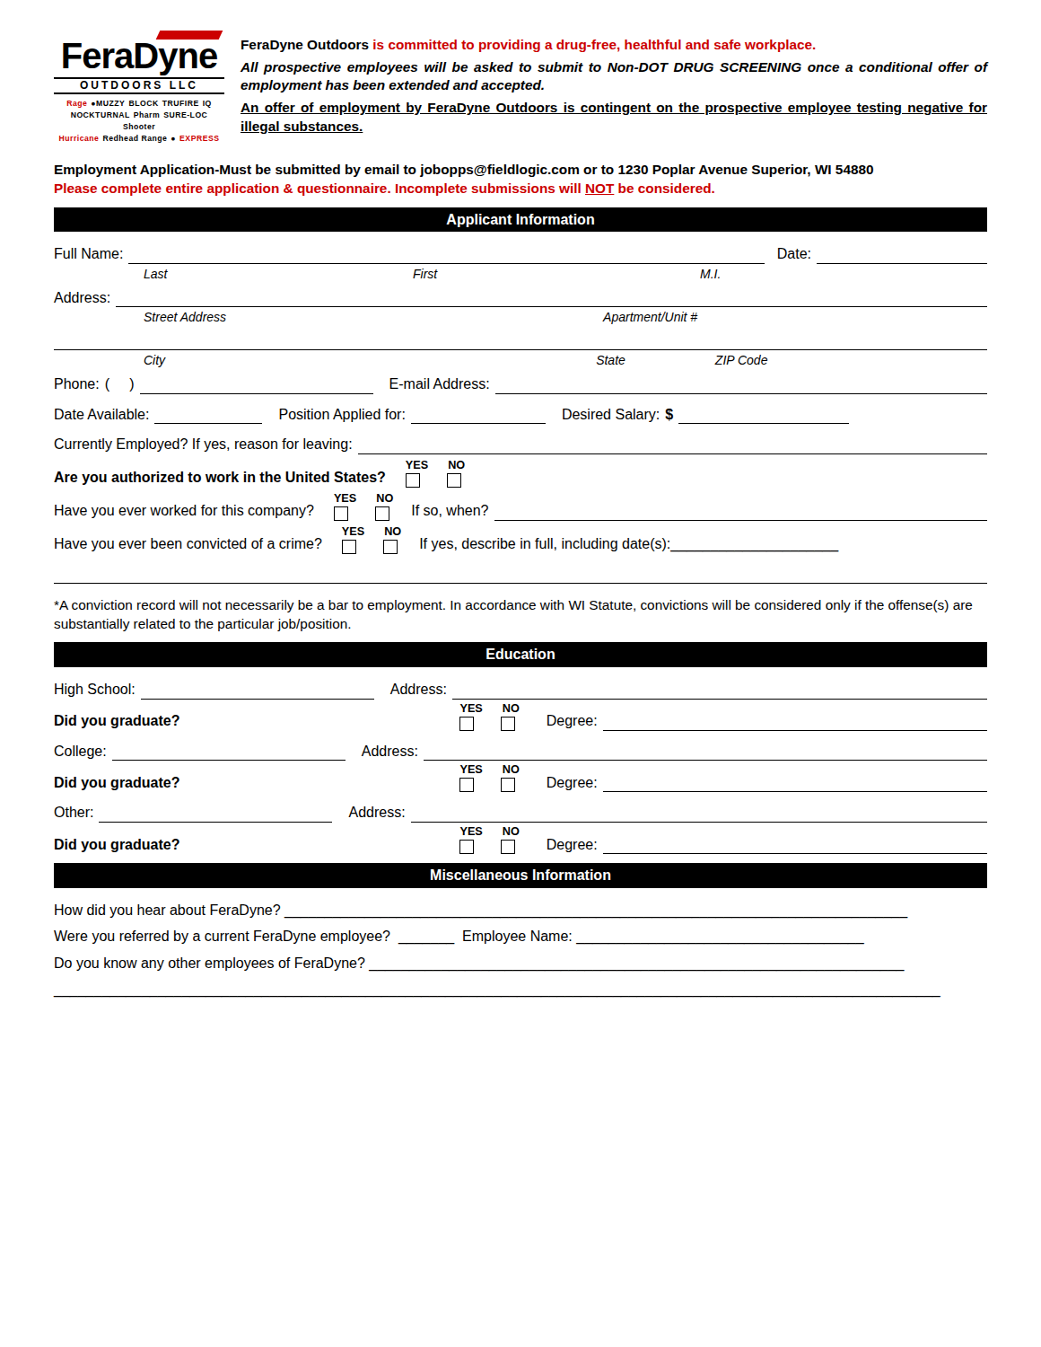FeraDyne
OUTDOORS LLC
Rage●MUZZY BLOCK TRUFIRE IQ
NOCKTURNAL Pharm SURE-LOC Shooter
Hurricane Redhead Range●EXPRESS
FeraDyne Outdoors is committed to providing a drug-free, healthful and safe workplace.
All prospective employees will be asked to submit to Non-DOT DRUG SCREENING once a conditional offer of employment has been extended and accepted.
An offer of employment by FeraDyne Outdoors is contingent on the prospective employee testing negative for illegal substances.
Employment Application-Must be submitted by email to jobopps@fieldlogic.com or to 1230 Poplar Avenue Superior, WI 54880
Please complete entire application & questionnaire. Incomplete submissions will NOT be considered.
Applicant Information
Full Name: Date:
Last First M.I.
Address:
Street Address Apartment/Unit #
City State ZIP Code
Phone: ( ) E-mail Address:
Date Available: Position Applied for: Desired Salary: $
Currently Employed? If yes, reason for leaving:
Are you authorized to work in the United States?
YES NO
Have you ever worked for this company?
YES NO
If so, when?
Have you ever been convicted of a crime?
YES NO
If yes, describe in full, including date(s):_____________________
*A conviction record will not necessarily be a bar to employment. In accordance with WI Statute, convictions will be considered only if the offense(s) are substantially related to the particular job/position.
Education
High School: Address:
Did you graduate?
YES NO
Degree:
College: Address:
Did you graduate?
YES NO
Degree:
Other: Address:
Did you graduate?
YES NO
Degree:
Miscellaneous Information
How did you hear about FeraDyne? ______________________________________________________________________________
Were you referred by a current FeraDyne employee? _______ Employee Name: ____________________________________
Do you know any other employees of FeraDyne? ___________________________________________________________________
_______________________________________________________________________________________________________________